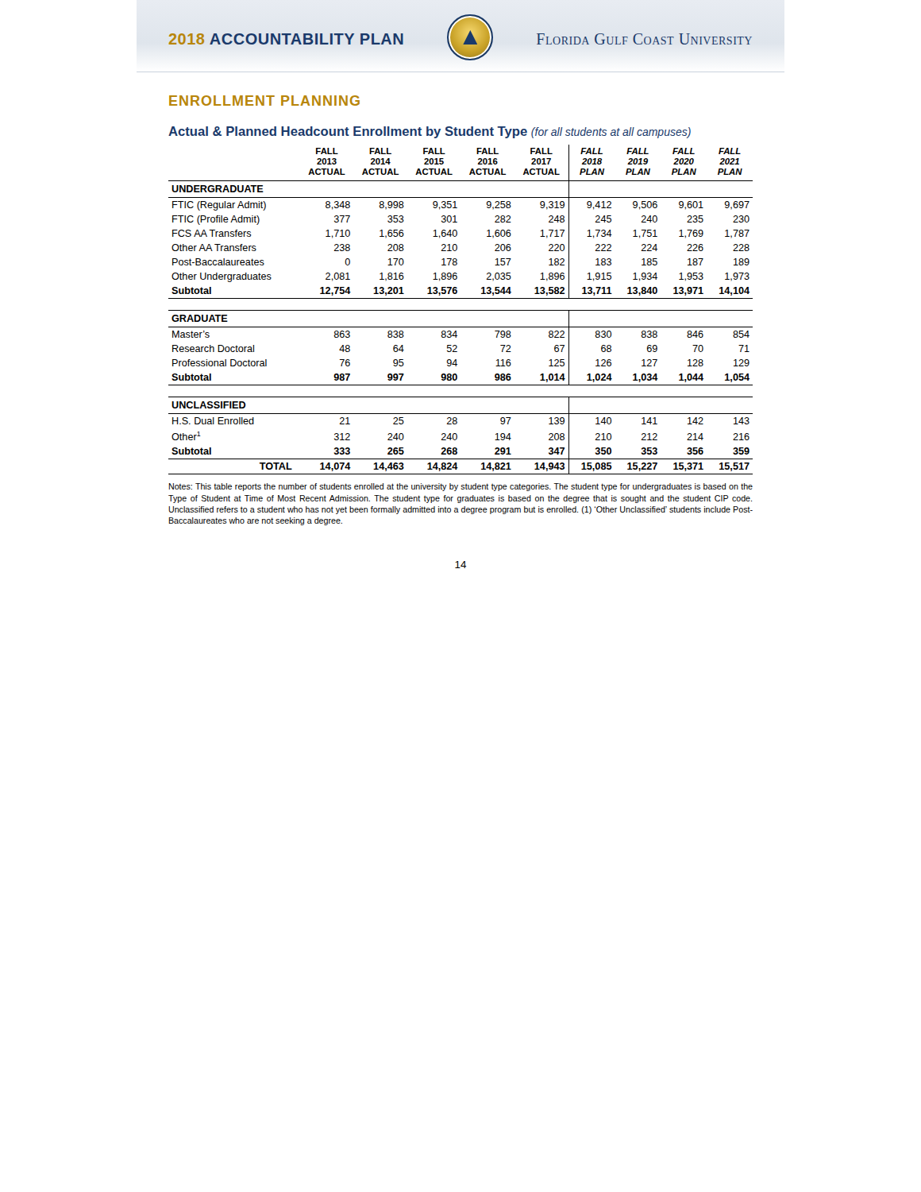2018 ACCOUNTABILITY PLAN
Florida Gulf Coast University
ENROLLMENT PLANNING
Actual & Planned Headcount Enrollment by Student Type (for all students at all campuses)
| | FALL 2013 ACTUAL | FALL 2014 ACTUAL | FALL 2015 ACTUAL | FALL 2016 ACTUAL | FALL 2017 ACTUAL | FALL 2018 PLAN | FALL 2019 PLAN | FALL 2020 PLAN | FALL 2021 PLAN |
| --- | --- | --- | --- | --- | --- | --- | --- | --- | --- |
| UNDERGRADUATE | | | | | | | | | |
| FTIC (Regular Admit) | 8,348 | 8,998 | 9,351 | 9,258 | 9,319 | 9,412 | 9,506 | 9,601 | 9,697 |
| FTIC (Profile Admit) | 377 | 353 | 301 | 282 | 248 | 245 | 240 | 235 | 230 |
| FCS AA Transfers | 1,710 | 1,656 | 1,640 | 1,606 | 1,717 | 1,734 | 1,751 | 1,769 | 1,787 |
| Other AA Transfers | 238 | 208 | 210 | 206 | 220 | 222 | 224 | 226 | 228 |
| Post-Baccalaureates | 0 | 170 | 178 | 157 | 182 | 183 | 185 | 187 | 189 |
| Other Undergraduates | 2,081 | 1,816 | 1,896 | 2,035 | 1,896 | 1,915 | 1,934 | 1,953 | 1,973 |
| Subtotal | 12,754 | 13,201 | 13,576 | 13,544 | 13,582 | 13,711 | 13,840 | 13,971 | 14,104 |
| GRADUATE | | | | | | | | | |
| Master’s | 863 | 838 | 834 | 798 | 822 | 830 | 838 | 846 | 854 |
| Research Doctoral | 48 | 64 | 52 | 72 | 67 | 68 | 69 | 70 | 71 |
| Professional Doctoral | 76 | 95 | 94 | 116 | 125 | 126 | 127 | 128 | 129 |
| Subtotal | 987 | 997 | 980 | 986 | 1,014 | 1,024 | 1,034 | 1,044 | 1,054 |
| UNCLASSIFIED | | | | | | | | | |
| H.S. Dual Enrolled | 21 | 25 | 28 | 97 | 139 | 140 | 141 | 142 | 143 |
| Other 1 | 312 | 240 | 240 | 194 | 208 | 210 | 212 | 214 | 216 |
| Subtotal | 333 | 265 | 268 | 291 | 347 | 350 | 353 | 356 | 359 |
| TOTAL | 14,074 | 14,463 | 14,824 | 14,821 | 14,943 | 15,085 | 15,227 | 15,371 | 15,517 |
Notes: This table reports the number of students enrolled at the university by student type categories. The student type for undergraduates is based on the Type of Student at Time of Most Recent Admission. The student type for graduates is based on the degree that is sought and the student CIP code. Unclassified refers to a student who has not yet been formally admitted into a degree program but is enrolled. (1) ‘Other Unclassified’ students include Post-Baccalaureates who are not seeking a degree.
14